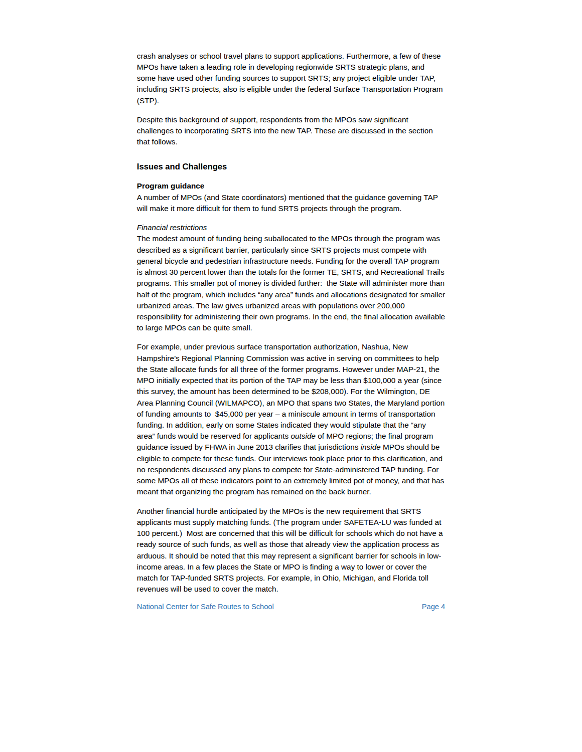crash analyses or school travel plans to support applications. Furthermore, a few of these MPOs have taken a leading role in developing regionwide SRTS strategic plans, and some have used other funding sources to support SRTS; any project eligible under TAP, including SRTS projects, also is eligible under the federal Surface Transportation Program (STP).
Despite this background of support, respondents from the MPOs saw significant challenges to incorporating SRTS into the new TAP. These are discussed in the section that follows.
Issues and Challenges
Program guidance
A number of MPOs (and State coordinators) mentioned that the guidance governing TAP will make it more difficult for them to fund SRTS projects through the program.
Financial restrictions
The modest amount of funding being suballocated to the MPOs through the program was described as a significant barrier, particularly since SRTS projects must compete with general bicycle and pedestrian infrastructure needs. Funding for the overall TAP program is almost 30 percent lower than the totals for the former TE, SRTS, and Recreational Trails programs. This smaller pot of money is divided further: the State will administer more than half of the program, which includes “any area” funds and allocations designated for smaller urbanized areas. The law gives urbanized areas with populations over 200,000 responsibility for administering their own programs. In the end, the final allocation available to large MPOs can be quite small.
For example, under previous surface transportation authorization, Nashua, New Hampshire’s Regional Planning Commission was active in serving on committees to help the State allocate funds for all three of the former programs. However under MAP-21, the MPO initially expected that its portion of the TAP may be less than $100,000 a year (since this survey, the amount has been determined to be $208,000). For the Wilmington, DE Area Planning Council (WILMAPCO), an MPO that spans two States, the Maryland portion of funding amounts to $45,000 per year – a miniscule amount in terms of transportation funding. In addition, early on some States indicated they would stipulate that the “any area” funds would be reserved for applicants outside of MPO regions; the final program guidance issued by FHWA in June 2013 clarifies that jurisdictions inside MPOs should be eligible to compete for these funds. Our interviews took place prior to this clarification, and no respondents discussed any plans to compete for State-administered TAP funding. For some MPOs all of these indicators point to an extremely limited pot of money, and that has meant that organizing the program has remained on the back burner.
Another financial hurdle anticipated by the MPOs is the new requirement that SRTS applicants must supply matching funds. (The program under SAFETEA-LU was funded at 100 percent.) Most are concerned that this will be difficult for schools which do not have a ready source of such funds, as well as those that already view the application process as arduous. It should be noted that this may represent a significant barrier for schools in low-income areas. In a few places the State or MPO is finding a way to lower or cover the match for TAP-funded SRTS projects. For example, in Ohio, Michigan, and Florida toll revenues will be used to cover the match.
National Center for Safe Routes to School
Page 4